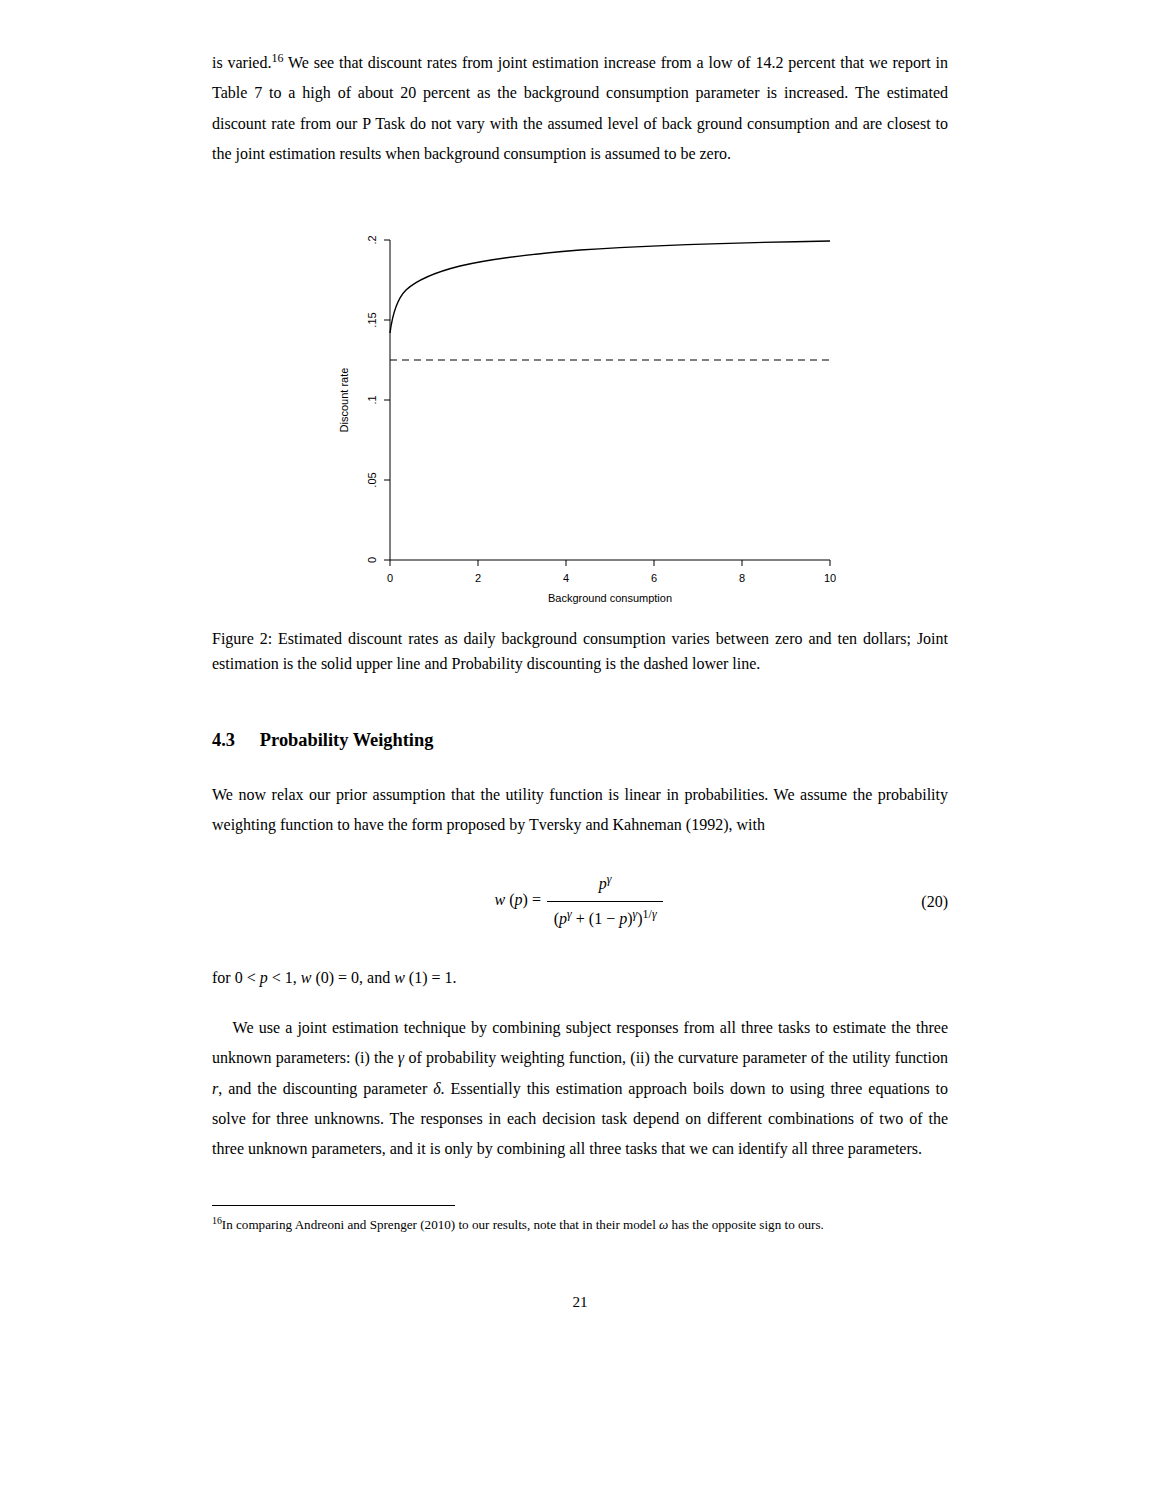is varied.16 We see that discount rates from joint estimation increase from a low of 14.2 percent that we report in Table 7 to a high of about 20 percent as the background consumption parameter is increased. The estimated discount rate from our P Task do not vary with the assumed level of back ground consumption and are closest to the joint estimation results when background consumption is assumed to be zero.
0 .05 .1 .15 .2 Discount rate 0 2 4 6 8 10 Background consumption
Figure 2: Estimated discount rates as daily background consumption varies between zero and ten dollars; Joint estimation is the solid upper line and Probability discounting is the dashed lower line.
4.3 Probability Weighting
We now relax our prior assumption that the utility function is linear in probabilities. We assume the probability weighting function to have the form proposed by Tversky and Kahneman (1992), with
w (p) = pγ (pγ + (1 − p)γ)1/γ (20)
for 0 < p < 1, w (0) = 0, and w (1) = 1.
We use a joint estimation technique by combining subject responses from all three tasks to estimate the three unknown parameters: (i) the γ of probability weighting function, (ii) the curvature parameter of the utility function r, and the discounting parameter δ. Essentially this estimation approach boils down to using three equations to solve for three unknowns. The responses in each decision task depend on different combinations of two of the three unknown parameters, and it is only by combining all three tasks that we can identify all three parameters.
16In comparing Andreoni and Sprenger (2010) to our results, note that in their model ω has the opposite sign to ours.
21